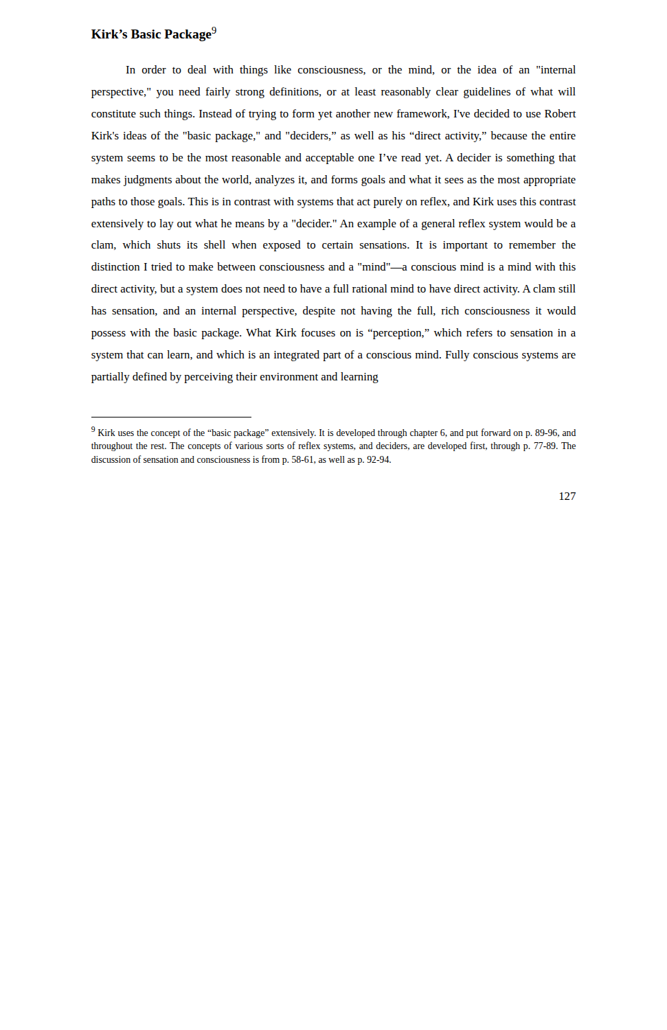Kirk’s Basic Package9
In order to deal with things like consciousness, or the mind, or the idea of an "internal perspective," you need fairly strong definitions, or at least reasonably clear guidelines of what will constitute such things. Instead of trying to form yet another new framework, I've decided to use Robert Kirk's ideas of the "basic package," and "deciders,” as well as his “direct activity,” because the entire system seems to be the most reasonable and acceptable one I’ve read yet. A decider is something that makes judgments about the world, analyzes it, and forms goals and what it sees as the most appropriate paths to those goals. This is in contrast with systems that act purely on reflex, and Kirk uses this contrast extensively to lay out what he means by a "decider." An example of a general reflex system would be a clam, which shuts its shell when exposed to certain sensations. It is important to remember the distinction I tried to make between consciousness and a "mind"—a conscious mind is a mind with this direct activity, but a system does not need to have a full rational mind to have direct activity. A clam still has sensation, and an internal perspective, despite not having the full, rich consciousness it would possess with the basic package. What Kirk focuses on is “perception,” which refers to sensation in a system that can learn, and which is an integrated part of a conscious mind. Fully conscious systems are partially defined by perceiving their environment and learning
9 Kirk uses the concept of the “basic package” extensively. It is developed through chapter 6, and put forward on p. 89-96, and throughout the rest. The concepts of various sorts of reflex systems, and deciders, are developed first, through p. 77-89. The discussion of sensation and consciousness is from p. 58-61, as well as p. 92-94.
127